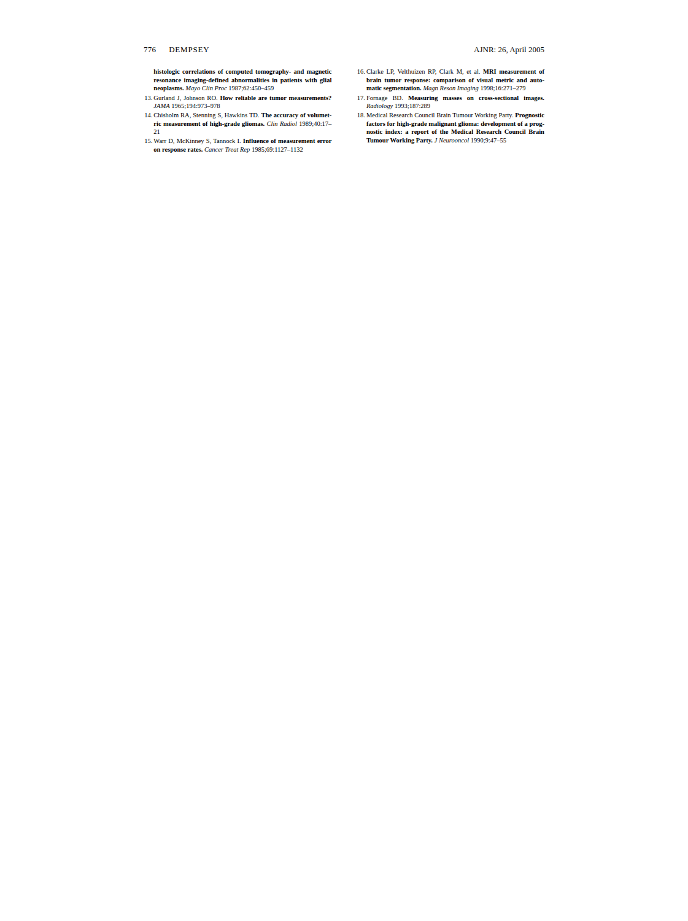776 DEMPSEY
AJNR: 26, April 2005
histologic correlations of computed tomography- and magnetic resonance imaging-defined abnormalities in patients with glial neoplasms. Mayo Clin Proc 1987;62:450–459
13. Gurland J, Johnson RO. How reliable are tumor measurements? JAMA 1965;194:973–978
14. Chisholm RA, Stenning S, Hawkins TD. The accuracy of volumetric measurement of high-grade gliomas. Clin Radiol 1989;40:17–21
15. Warr D, McKinney S, Tannock I. Influence of measurement error on response rates. Cancer Treat Rep 1985;69:1127–1132
16. Clarke LP, Velthuizen RP, Clark M, et al. MRI measurement of brain tumor response: comparison of visual metric and automatic segmentation. Magn Reson Imaging 1998;16:271–279
17. Fornage BD. Measuring masses on cross-sectional images. Radiology 1993;187:289
18. Medical Research Council Brain Tumour Working Party. Prognostic factors for high-grade malignant glioma: development of a prognostic index: a report of the Medical Research Council Brain Tumour Working Party. J Neurooncol 1990;9:47–55